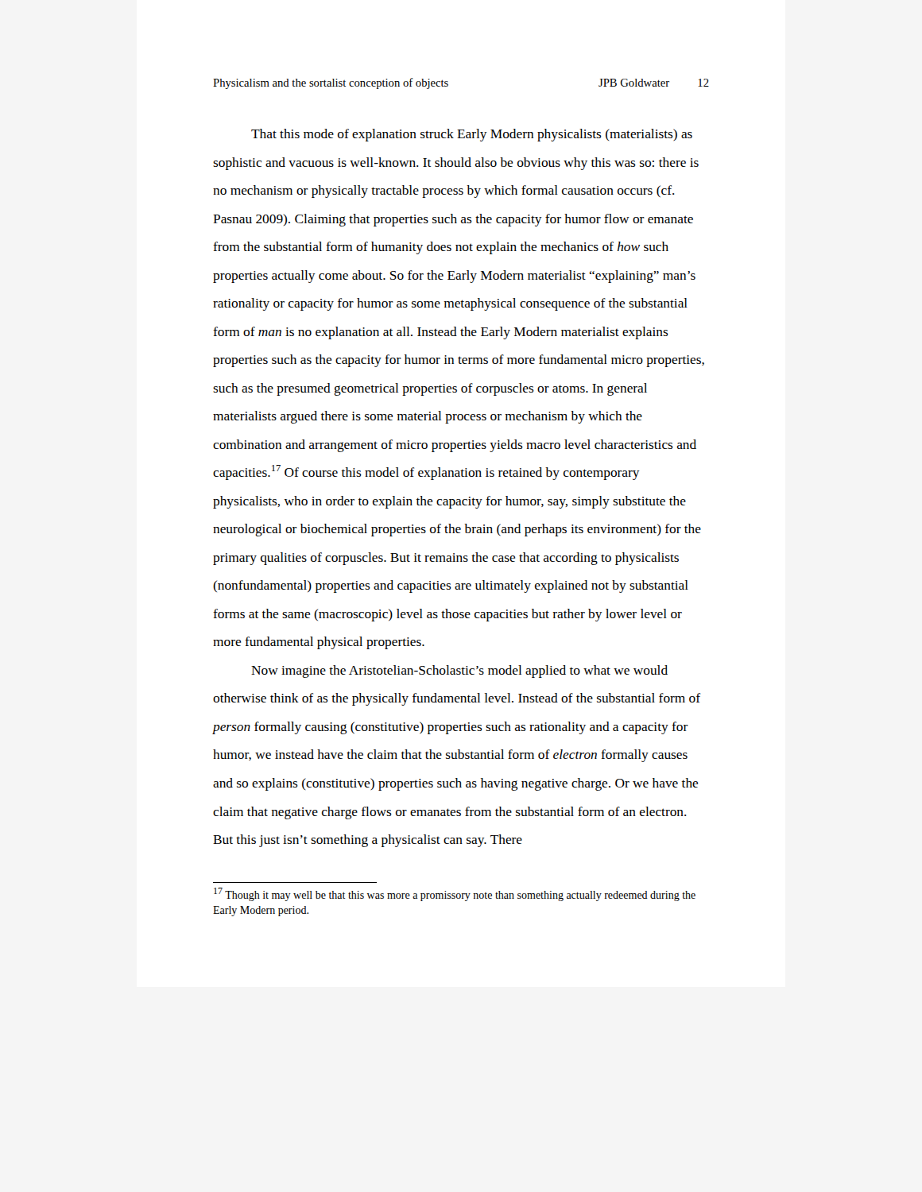Physicalism and the sortalist conception of objects JPB Goldwater 12
That this mode of explanation struck Early Modern physicalists (materialists) as sophistic and vacuous is well-known. It should also be obvious why this was so: there is no mechanism or physically tractable process by which formal causation occurs (cf. Pasnau 2009). Claiming that properties such as the capacity for humor flow or emanate from the substantial form of humanity does not explain the mechanics of how such properties actually come about. So for the Early Modern materialist “explaining” man’s rationality or capacity for humor as some metaphysical consequence of the substantial form of man is no explanation at all. Instead the Early Modern materialist explains properties such as the capacity for humor in terms of more fundamental micro properties, such as the presumed geometrical properties of corpuscles or atoms. In general materialists argued there is some material process or mechanism by which the combination and arrangement of micro properties yields macro level characteristics and capacities.17 Of course this model of explanation is retained by contemporary physicalists, who in order to explain the capacity for humor, say, simply substitute the neurological or biochemical properties of the brain (and perhaps its environment) for the primary qualities of corpuscles. But it remains the case that according to physicalists (nonfundamental) properties and capacities are ultimately explained not by substantial forms at the same (macroscopic) level as those capacities but rather by lower level or more fundamental physical properties.
Now imagine the Aristotelian-Scholastic’s model applied to what we would otherwise think of as the physically fundamental level. Instead of the substantial form of person formally causing (constitutive) properties such as rationality and a capacity for humor, we instead have the claim that the substantial form of electron formally causes and so explains (constitutive) properties such as having negative charge. Or we have the claim that negative charge flows or emanates from the substantial form of an electron. But this just isn’t something a physicalist can say. There
17 Though it may well be that this was more a promissory note than something actually redeemed during the Early Modern period.